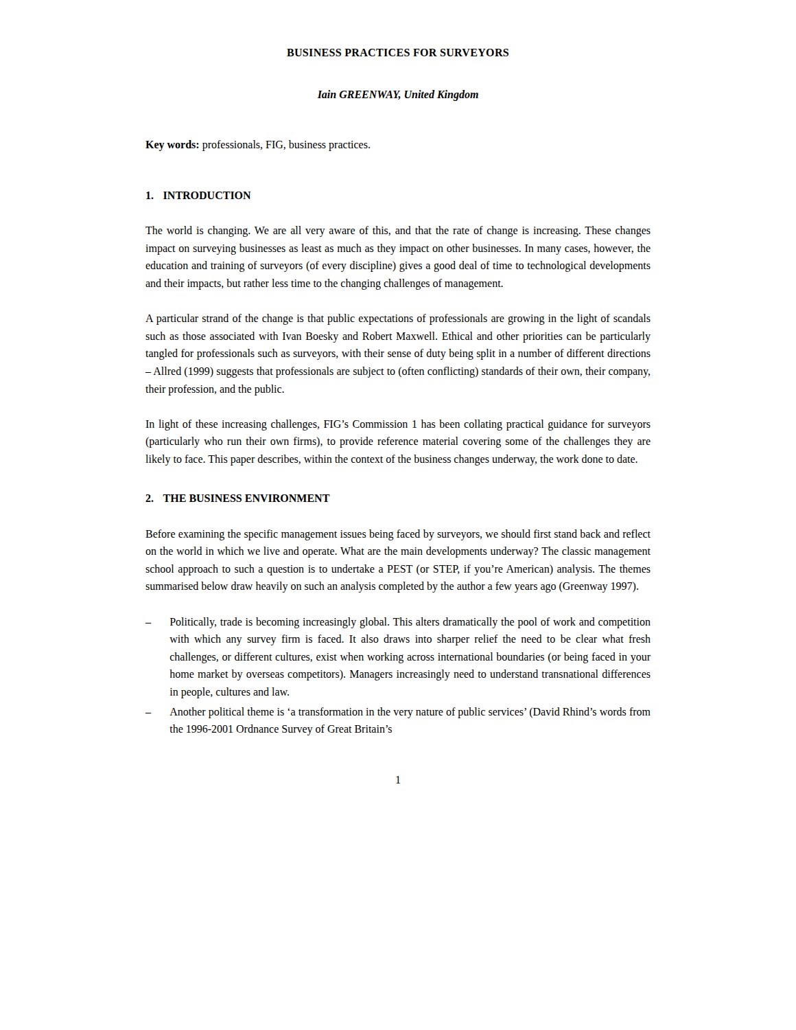Business Practices for Surveyors
Iain GREENWAY, United Kingdom
Key words: professionals, FIG, business practices.
1. Introduction
The world is changing. We are all very aware of this, and that the rate of change is increasing. These changes impact on surveying businesses as least as much as they impact on other businesses. In many cases, however, the education and training of surveyors (of every discipline) gives a good deal of time to technological developments and their impacts, but rather less time to the changing challenges of management.
A particular strand of the change is that public expectations of professionals are growing in the light of scandals such as those associated with Ivan Boesky and Robert Maxwell. Ethical and other priorities can be particularly tangled for professionals such as surveyors, with their sense of duty being split in a number of different directions – Allred (1999) suggests that professionals are subject to (often conflicting) standards of their own, their company, their profession, and the public.
In light of these increasing challenges, FIG’s Commission 1 has been collating practical guidance for surveyors (particularly who run their own firms), to provide reference material covering some of the challenges they are likely to face. This paper describes, within the context of the business changes underway, the work done to date.
2. The Business Environment
Before examining the specific management issues being faced by surveyors, we should first stand back and reflect on the world in which we live and operate. What are the main developments underway? The classic management school approach to such a question is to undertake a PEST (or STEP, if you’re American) analysis. The themes summarised below draw heavily on such an analysis completed by the author a few years ago (Greenway 1997).
Politically, trade is becoming increasingly global. This alters dramatically the pool of work and competition with which any survey firm is faced. It also draws into sharper relief the need to be clear what fresh challenges, or different cultures, exist when working across international boundaries (or being faced in your home market by overseas competitors). Managers increasingly need to understand transnational differences in people, cultures and law.
Another political theme is ‘a transformation in the very nature of public services’ (David Rhind’s words from the 1996-2001 Ordnance Survey of Great Britain’s
1